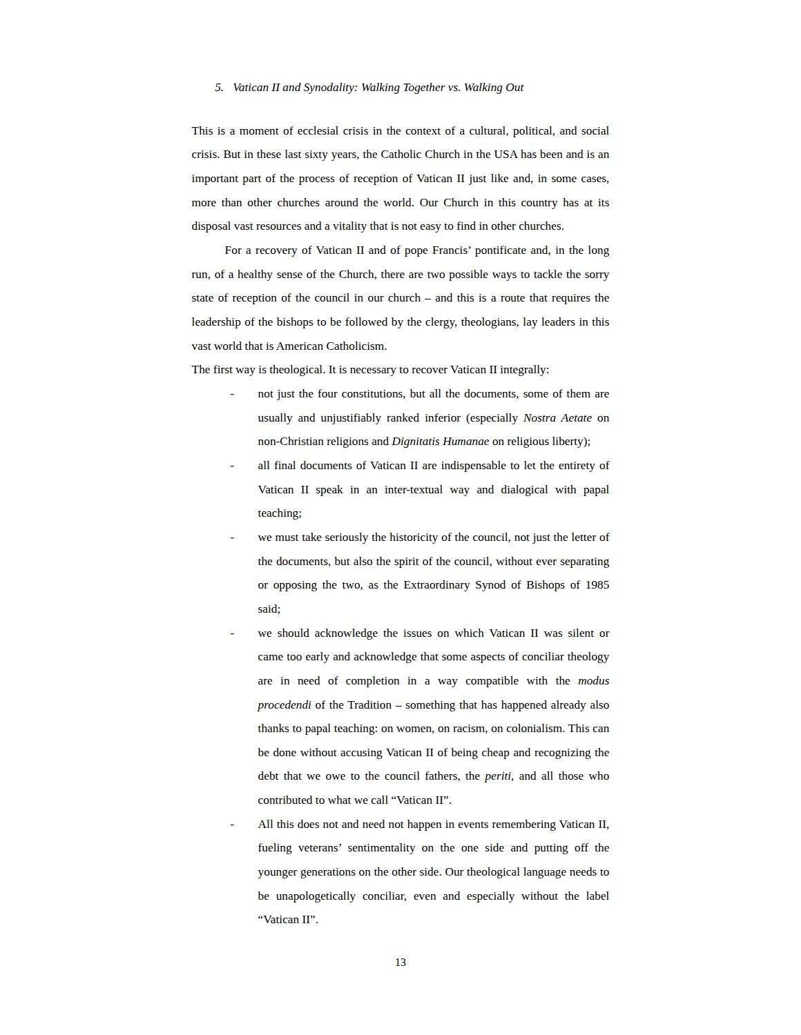5. Vatican II and Synodality: Walking Together vs. Walking Out
This is a moment of ecclesial crisis in the context of a cultural, political, and social crisis. But in these last sixty years, the Catholic Church in the USA has been and is an important part of the process of reception of Vatican II just like and, in some cases, more than other churches around the world. Our Church in this country has at its disposal vast resources and a vitality that is not easy to find in other churches.
For a recovery of Vatican II and of pope Francis’ pontificate and, in the long run, of a healthy sense of the Church, there are two possible ways to tackle the sorry state of reception of the council in our church – and this is a route that requires the leadership of the bishops to be followed by the clergy, theologians, lay leaders in this vast world that is American Catholicism.
The first way is theological. It is necessary to recover Vatican II integrally:
not just the four constitutions, but all the documents, some of them are usually and unjustifiably ranked inferior (especially Nostra Aetate on non-Christian religions and Dignitatis Humanae on religious liberty);
all final documents of Vatican II are indispensable to let the entirety of Vatican II speak in an inter-textual way and dialogical with papal teaching;
we must take seriously the historicity of the council, not just the letter of the documents, but also the spirit of the council, without ever separating or opposing the two, as the Extraordinary Synod of Bishops of 1985 said;
we should acknowledge the issues on which Vatican II was silent or came too early and acknowledge that some aspects of conciliar theology are in need of completion in a way compatible with the modus procedendi of the Tradition – something that has happened already also thanks to papal teaching: on women, on racism, on colonialism. This can be done without accusing Vatican II of being cheap and recognizing the debt that we owe to the council fathers, the periti, and all those who contributed to what we call “Vatican II”.
All this does not and need not happen in events remembering Vatican II, fueling veterans’ sentimentality on the one side and putting off the younger generations on the other side. Our theological language needs to be unapologetically conciliar, even and especially without the label “Vatican II”.
13